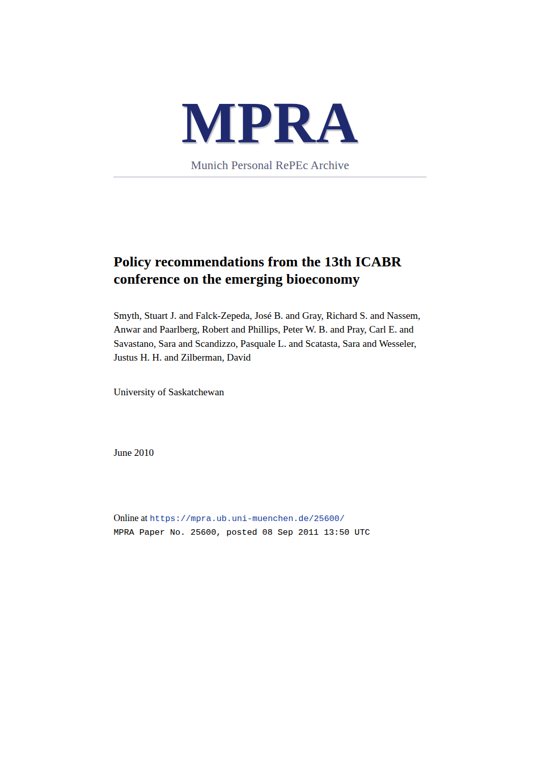MPRA
Munich Personal RePEc Archive
Policy recommendations from the 13th ICABR conference on the emerging bioeconomy
Smyth, Stuart J. and Falck-Zepeda, José B. and Gray, Richard S. and Nassem, Anwar and Paarlberg, Robert and Phillips, Peter W. B. and Pray, Carl E. and Savastano, Sara and Scandizzo, Pasquale L. and Scatasta, Sara and Wesseler, Justus H. H. and Zilberman, David
University of Saskatchewan
June 2010
Online at https://mpra.ub.uni-muenchen.de/25600/
MPRA Paper No. 25600, posted 08 Sep 2011 13:50 UTC